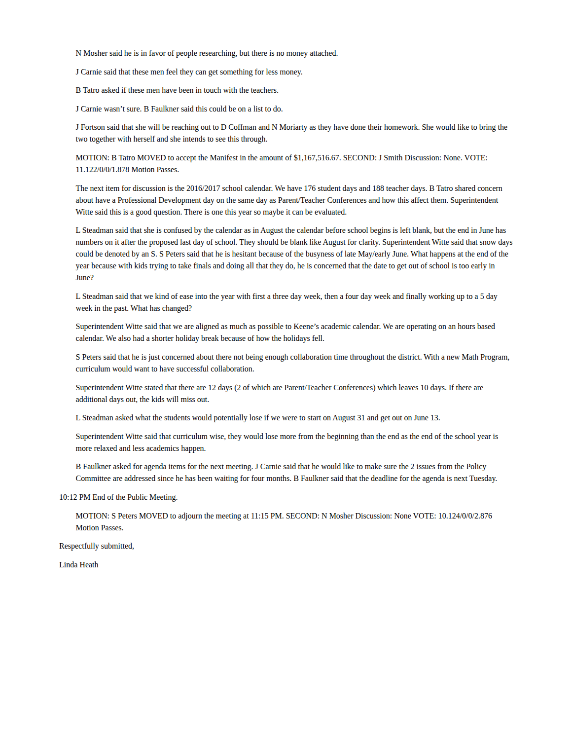N Mosher said he is in favor of people researching, but there is no money attached.
J Carnie said that these men feel they can get something for less money.
B Tatro asked if these men have been in touch with the teachers.
J Carnie wasn’t sure. B Faulkner said this could be on a list to do.
J Fortson said that she will be reaching out to D Coffman and N Moriarty as they have done their homework. She would like to bring the two together with herself and she intends to see this through.
MOTION: B Tatro MOVED to accept the Manifest in the amount of $1,167,516.67. SECOND: J Smith Discussion: None. VOTE: 11.122/0/0/1.878 Motion Passes.
The next item for discussion is the 2016/2017 school calendar. We have 176 student days and 188 teacher days. B Tatro shared concern about have a Professional Development day on the same day as Parent/Teacher Conferences and how this affect them. Superintendent Witte said this is a good question. There is one this year so maybe it can be evaluated.
L Steadman said that she is confused by the calendar as in August the calendar before school begins is left blank, but the end in June has numbers on it after the proposed last day of school. They should be blank like August for clarity. Superintendent Witte said that snow days could be denoted by an S. S Peters said that he is hesitant because of the busyness of late May/early June. What happens at the end of the year because with kids trying to take finals and doing all that they do, he is concerned that the date to get out of school is too early in June?
L Steadman said that we kind of ease into the year with first a three day week, then a four day week and finally working up to a 5 day week in the past. What has changed?
Superintendent Witte said that we are aligned as much as possible to Keene’s academic calendar. We are operating on an hours based calendar. We also had a shorter holiday break because of how the holidays fell.
S Peters said that he is just concerned about there not being enough collaboration time throughout the district. With a new Math Program, curriculum would want to have successful collaboration.
Superintendent Witte stated that there are 12 days (2 of which are Parent/Teacher Conferences) which leaves 10 days. If there are additional days out, the kids will miss out.
L Steadman asked what the students would potentially lose if we were to start on August 31 and get out on June 13.
Superintendent Witte said that curriculum wise, they would lose more from the beginning than the end as the end of the school year is more relaxed and less academics happen.
B Faulkner asked for agenda items for the next meeting. J Carnie said that he would like to make sure the 2 issues from the Policy Committee are addressed since he has been waiting for four months. B Faulkner said that the deadline for the agenda is next Tuesday.
10:12 PM End of the Public Meeting.
MOTION: S Peters MOVED to adjourn the meeting at 11:15 PM. SECOND: N Mosher Discussion: None VOTE: 10.124/0/0/2.876 Motion Passes.
Respectfully submitted,
Linda Heath